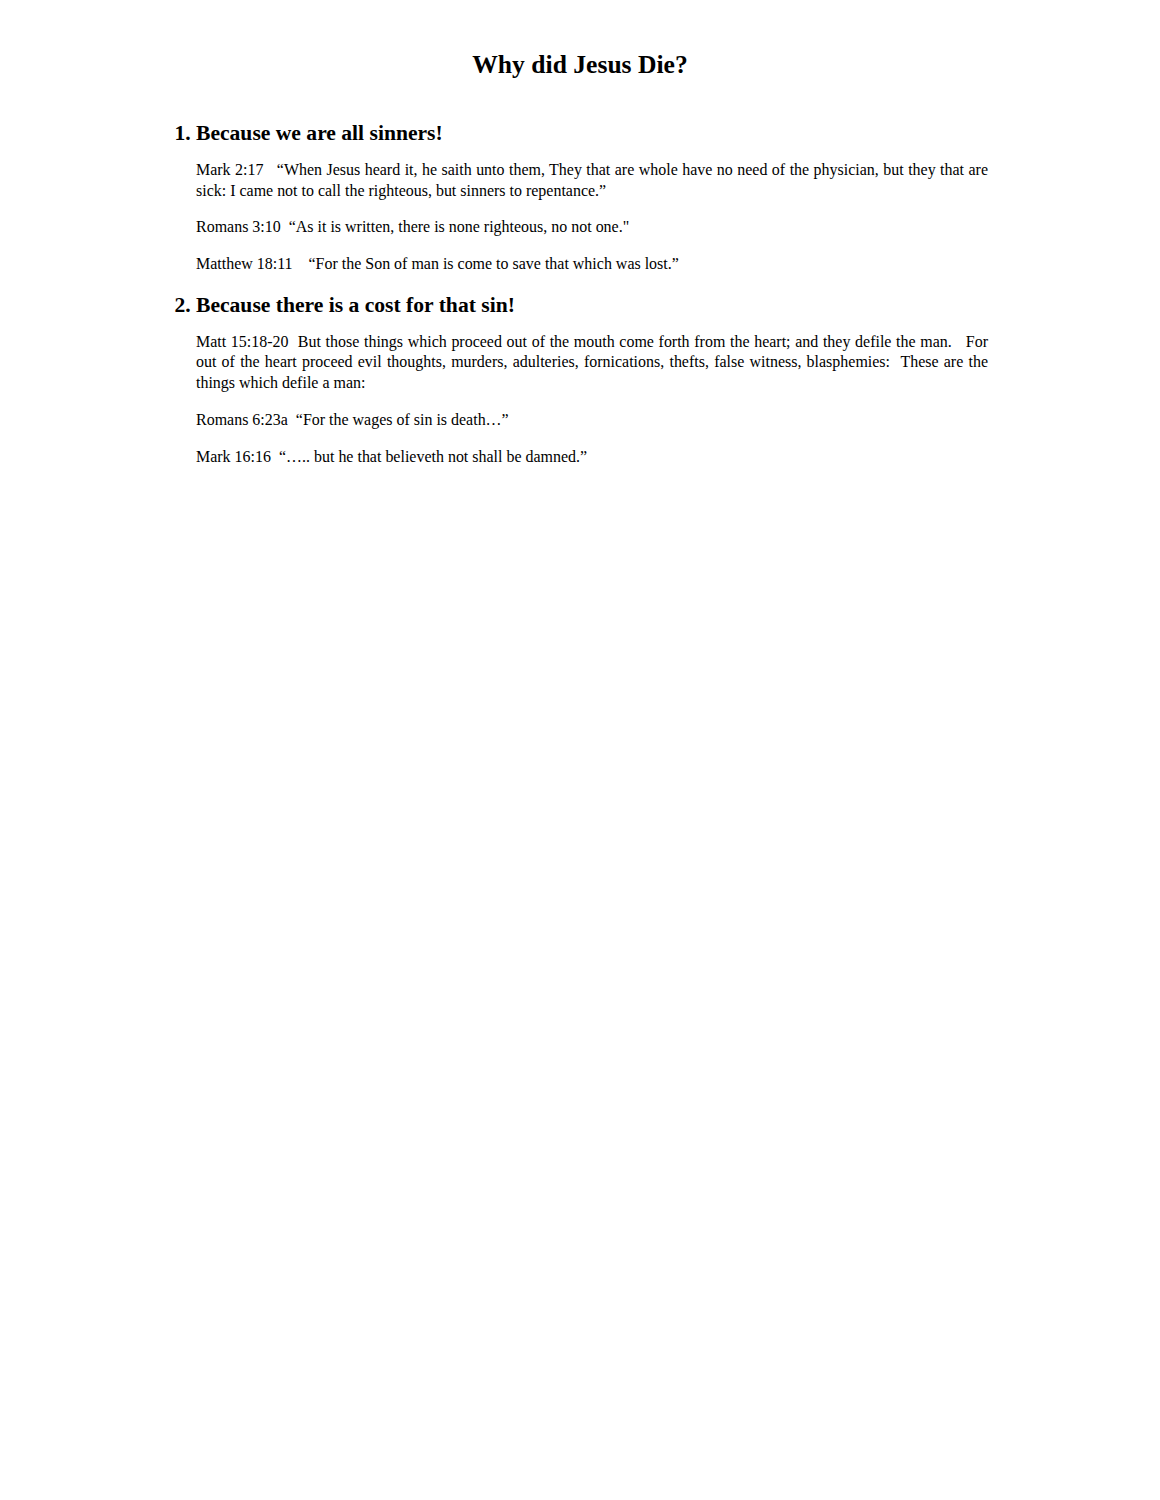Why did Jesus Die?
Because we are all sinners!
Mark 2:17 “When Jesus heard it, he saith unto them, They that are whole have no need of the physician, but they that are sick: I came not to call the righteous, but sinners to repentance.”
Romans 3:10 “As it is written, there is none righteous, no not one."
Matthew 18:11 “For the Son of man is come to save that which was lost.”
Because there is a cost for that sin!
Matt 15:18-20 But those things which proceed out of the mouth come forth from the heart; and they defile the man. For out of the heart proceed evil thoughts, murders, adulteries, fornications, thefts, false witness, blasphemies: These are the things which defile a man:
Romans 6:23a “For the wages of sin is death…”
Mark 16:16 “….. but he that believeth not shall be damned.”